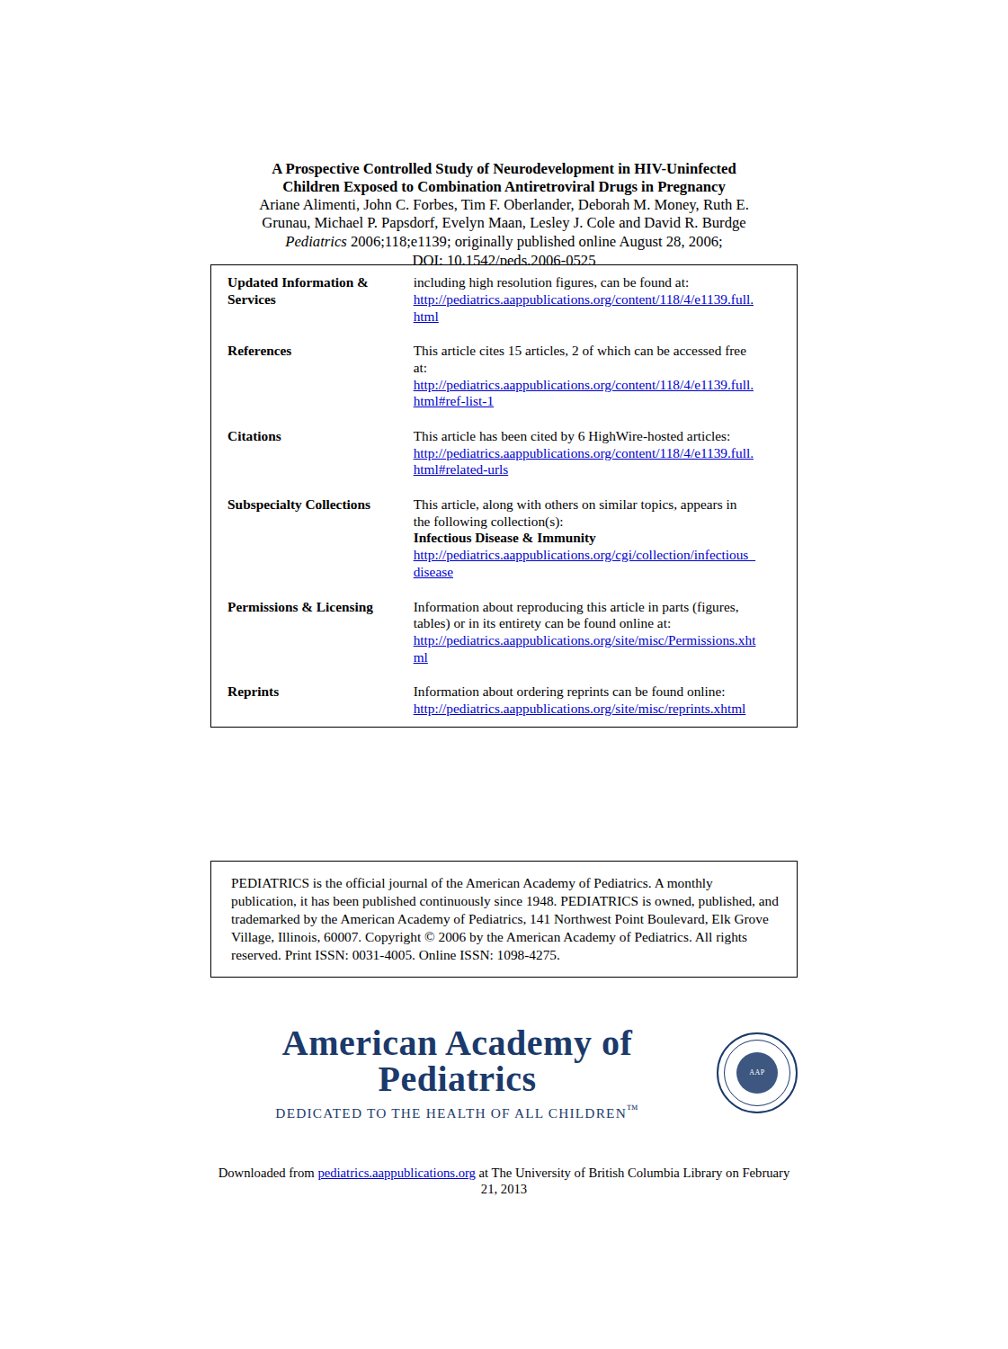A Prospective Controlled Study of Neurodevelopment in HIV-Uninfected
Children Exposed to Combination Antiretroviral Drugs in Pregnancy
Ariane Alimenti, John C. Forbes, Tim F. Oberlander, Deborah M. Money, Ruth E.
Grunau, Michael P. Papsdorf, Evelyn Maan, Lesley J. Cole and David R. Burdge
Pediatrics 2006;118;e1139; originally published online August 28, 2006;
DOI: 10.1542/peds.2006-0525
| Updated Information & Services | including high resolution figures, can be found at: http://pediatrics.aappublications.org/content/118/4/e1139.full. html |
| References | This article cites 15 articles, 2 of which can be accessed free at: http://pediatrics.aappublications.org/content/118/4/e1139.full. html#ref-list-1 |
| Citations | This article has been cited by 6 HighWire-hosted articles: http://pediatrics.aappublications.org/content/118/4/e1139.full. html#related-urls |
| Subspecialty Collections | This article, along with others on similar topics, appears in the following collection(s): Infectious Disease & Immunity http://pediatrics.aappublications.org/cgi/collection/infectious_ disease |
| Permissions & Licensing | Information about reproducing this article in parts (figures, tables) or in its entirety can be found online at: http://pediatrics.aappublications.org/site/misc/Permissions.xht ml |
| Reprints | Information about ordering reprints can be found online: http://pediatrics.aappublications.org/site/misc/reprints.xhtml |
PEDIATRICS is the official journal of the American Academy of Pediatrics. A monthly publication, it has been published continuously since 1948. PEDIATRICS is owned, published, and trademarked by the American Academy of Pediatrics, 141 Northwest Point Boulevard, Elk Grove Village, Illinois, 60007. Copyright © 2006 by the American Academy of Pediatrics. All rights reserved. Print ISSN: 0031-4005. Online ISSN: 1098-4275.
American Academy of Pediatrics
DEDICATED TO THE HEALTH OF ALL CHILDREN™
AAP
Downloaded from pediatrics.aappublications.org at The University of British Columbia Library on February 21, 2013